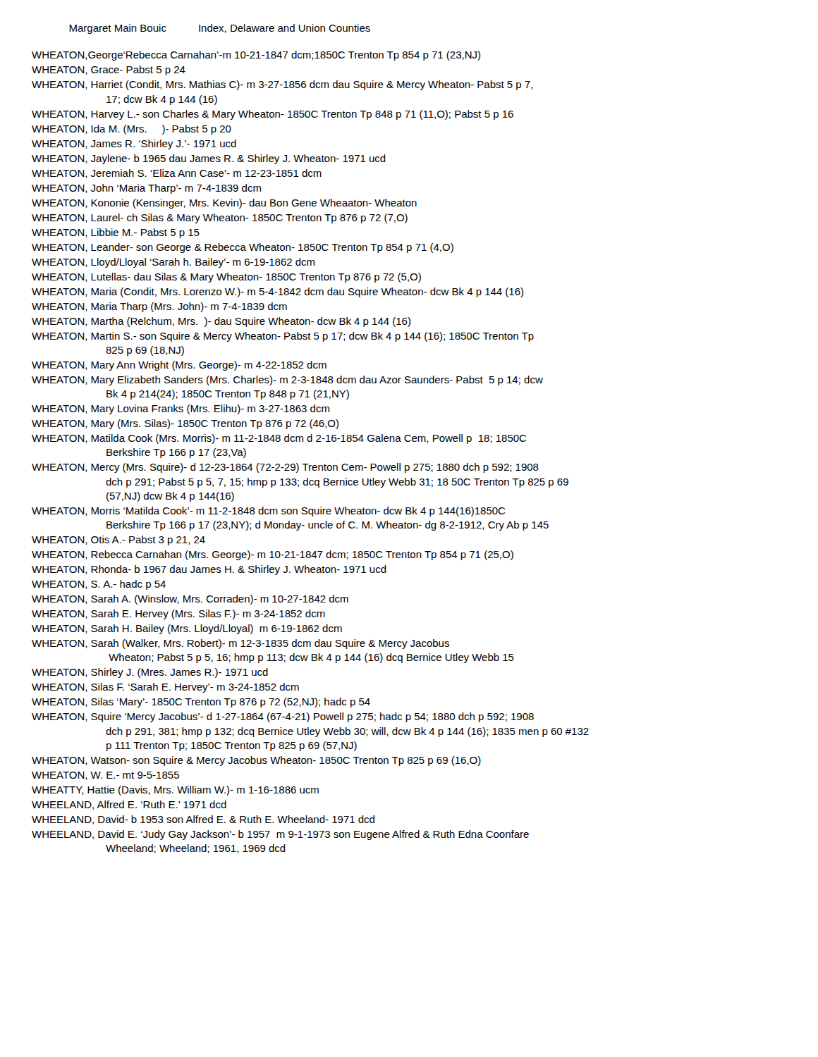Margaret Main Bouic Index, Delaware and Union Counties
WHEATON,George‘Rebecca Carnahan’-m 10-21-1847 dcm;1850C Trenton Tp 854 p 71 (23,NJ)
WHEATON, Grace- Pabst 5 p 24
WHEATON, Harriet (Condit, Mrs. Mathias C)- m 3-27-1856 dcm dau Squire & Mercy Wheaton- Pabst 5 p 7, 17; dcw Bk 4 p 144 (16)
WHEATON, Harvey L.- son Charles & Mary Wheaton- 1850C Trenton Tp 848 p 71 (11,O); Pabst 5 p 16
WHEATON, Ida M. (Mrs. )- Pabst 5 p 20
WHEATON, James R. ‘Shirley J.’- 1971 ucd
WHEATON, Jaylene- b 1965 dau James R. & Shirley J. Wheaton- 1971 ucd
WHEATON, Jeremiah S. ‘Eliza Ann Case’- m 12-23-1851 dcm
WHEATON, John ‘Maria Tharp’- m 7-4-1839 dcm
WHEATON, Kononie (Kensinger, Mrs. Kevin)- dau Bon Gene Wheaaton- Wheaton
WHEATON, Laurel- ch Silas & Mary Wheaton- 1850C Trenton Tp 876 p 72 (7,O)
WHEATON, Libbie M.- Pabst 5 p 15
WHEATON, Leander- son George & Rebecca Wheaton- 1850C Trenton Tp 854 p 71 (4,O)
WHEATON, Lloyd/Lloyal ‘Sarah h. Bailey’- m 6-19-1862 dcm
WHEATON, Lutellas- dau Silas & Mary Wheaton- 1850C Trenton Tp 876 p 72 (5,O)
WHEATON, Maria (Condit, Mrs. Lorenzo W.)- m 5-4-1842 dcm dau Squire Wheaton- dcw Bk 4 p 144 (16)
WHEATON, Maria Tharp (Mrs. John)- m 7-4-1839 dcm
WHEATON, Martha (Relchum, Mrs. )- dau Squire Wheaton- dcw Bk 4 p 144 (16)
WHEATON, Martin S.- son Squire & Mercy Wheaton- Pabst 5 p 17; dcw Bk 4 p 144 (16); 1850C Trenton Tp 825 p 69 (18,NJ)
WHEATON, Mary Ann Wright (Mrs. George)- m 4-22-1852 dcm
WHEATON, Mary Elizabeth Sanders (Mrs. Charles)- m 2-3-1848 dcm dau Azor Saunders- Pabst 5 p 14; dcw Bk 4 p 214(24); 1850C Trenton Tp 848 p 71 (21,NY)
WHEATON, Mary Lovina Franks (Mrs. Elihu)- m 3-27-1863 dcm
WHEATON, Mary (Mrs. Silas)- 1850C Trenton Tp 876 p 72 (46,O)
WHEATON, Matilda Cook (Mrs. Morris)- m 11-2-1848 dcm d 2-16-1854 Galena Cem, Powell p 18; 1850C Berkshire Tp 166 p 17 (23,Va)
WHEATON, Mercy (Mrs. Squire)- d 12-23-1864 (72-2-29) Trenton Cem- Powell p 275; 1880 dch p 592; 1908 dch p 291; Pabst 5 p 5, 7, 15; hmp p 133; dcq Bernice Utley Webb 31; 18 50C Trenton Tp 825 p 69(57,NJ) dcw Bk 4 p 144(16)
WHEATON, Morris ‘Matilda Cook’- m 11-2-1848 dcm son Squire Wheaton- dcw Bk 4 p 144(16)1850C Berkshire Tp 166 p 17 (23,NY); d Monday- uncle of C. M. Wheaton- dg 8-2-1912, Cry Ab p 145
WHEATON, Otis A.- Pabst 3 p 21, 24
WHEATON, Rebecca Carnahan (Mrs. George)- m 10-21-1847 dcm; 1850C Trenton Tp 854 p 71 (25,O)
WHEATON, Rhonda- b 1967 dau James H. & Shirley J. Wheaton- 1971 ucd
WHEATON, S. A.- hadc p 54
WHEATON, Sarah A. (Winslow, Mrs. Corraden)- m 10-27-1842 dcm
WHEATON, Sarah E. Hervey (Mrs. Silas F.)- m 3-24-1852 dcm
WHEATON, Sarah H. Bailey (Mrs. Lloyd/Lloyal) m 6-19-1862 dcm
WHEATON, Sarah (Walker, Mrs. Robert)- m 12-3-1835 dcm dau Squire & Mercy Jacobus Wheaton; Pabst 5 p 5, 16; hmp p 113; dcw Bk 4 p 144 (16) dcq Bernice Utley Webb 15
WHEATON, Shirley J. (Mres. James R.)- 1971 ucd
WHEATON, Silas F. ‘Sarah E. Hervey’- m 3-24-1852 dcm
WHEATON, Silas ‘Mary’- 1850C Trenton Tp 876 p 72 (52,NJ); hadc p 54
WHEATON, Squire ‘Mercy Jacobus’- d 1-27-1864 (67-4-21) Powell p 275; hadc p 54; 1880 dch p 592; 1908 dch p 291, 381; hmp p 132; dcq Bernice Utley Webb 30; will, dcw Bk 4 p 144 (16); 1835 men p 60 #132 p 111 Trenton Tp; 1850C Trenton Tp 825 p 69 (57,NJ)
WHEATON, Watson- son Squire & Mercy Jacobus Wheaton- 1850C Trenton Tp 825 p 69 (16,O)
WHEATON, W. E.- mt 9-5-1855
WHEATTY, Hattie (Davis, Mrs. William W.)- m 1-16-1886 ucm
WHEELAND, Alfred E. ‘Ruth E.’ 1971 dcd
WHEELAND, David- b 1953 son Alfred E. & Ruth E. Wheeland- 1971 dcd
WHEELAND, David E. ‘Judy Gay Jackson’- b 1957 m 9-1-1973 son Eugene Alfred & Ruth Edna Coonfare Wheeland; Wheeland; 1961, 1969 dcd